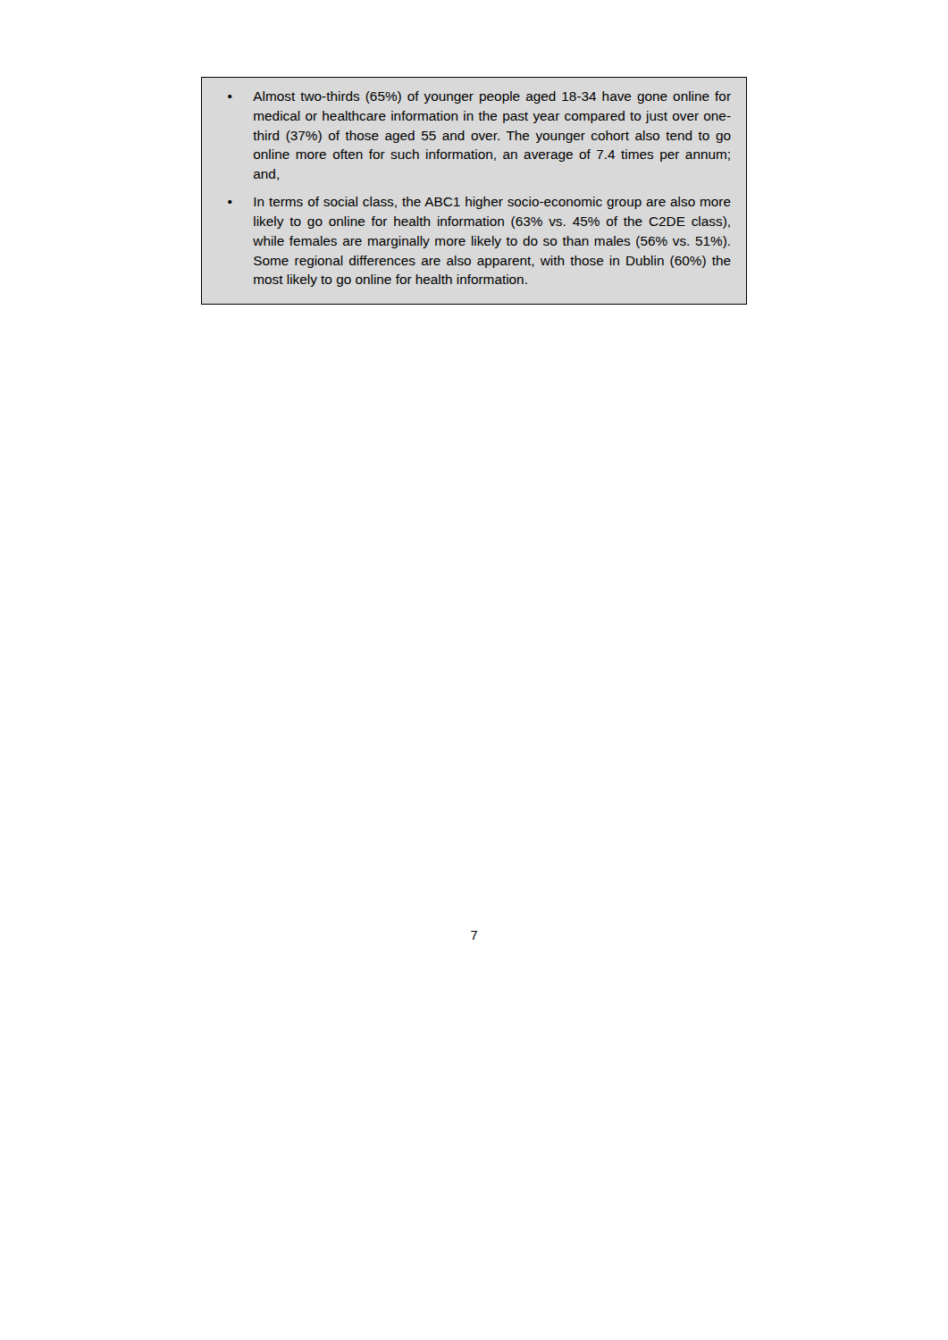Almost two-thirds (65%) of younger people aged 18-34 have gone online for medical or healthcare information in the past year compared to just over one-third (37%) of those aged 55 and over. The younger cohort also tend to go online more often for such information, an average of 7.4 times per annum; and,
In terms of social class, the ABC1 higher socio-economic group are also more likely to go online for health information (63% vs. 45% of the C2DE class), while females are marginally more likely to do so than males (56% vs. 51%). Some regional differences are also apparent, with those in Dublin (60%) the most likely to go online for health information.
7